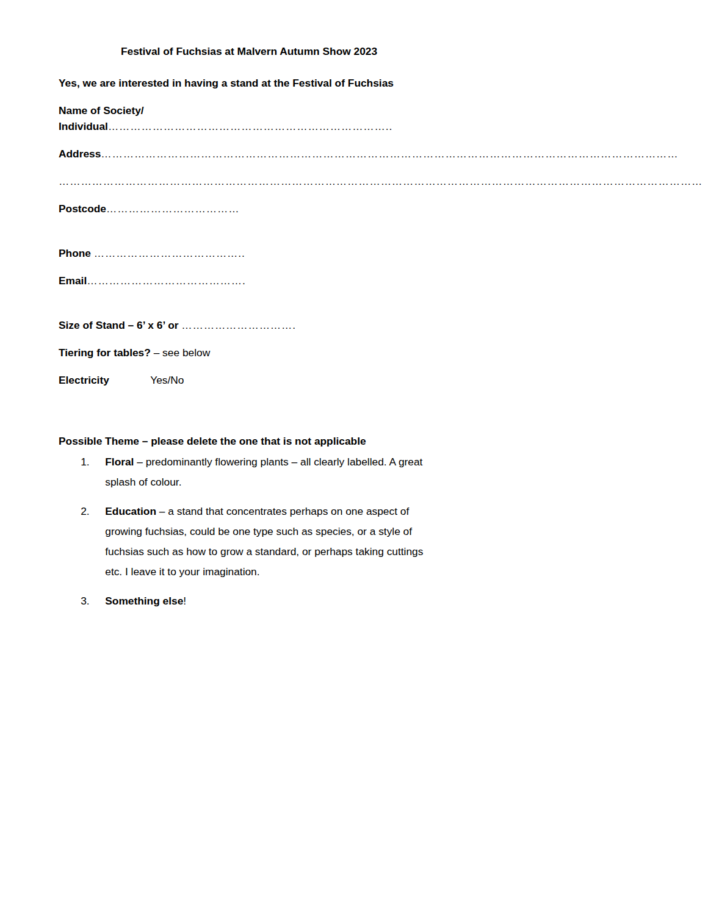Festival of Fuchsias at Malvern Autumn Show 2023
Yes, we are interested in having a stand at the Festival of Fuchsias
Name of Society/ Individual…………………………………………………………………..
Address…………………………………………………………………………………………………………………………………………
…………………………………………………………………………………………………………………………………………………………
Postcode………………………………
Phone …………………………………..
Email…………………………………….
Size of Stand – 6’ x 6’ or ………………………….
Tiering for tables? – see below
Electricity Yes/No
Possible Theme – please delete the one that is not applicable
Floral – predominantly flowering plants – all clearly labelled. A great splash of colour.
Education – a stand that concentrates perhaps on one aspect of growing fuchsias, could be one type such as species, or a style of fuchsias such as how to grow a standard, or perhaps taking cuttings etc. I leave it to your imagination.
Something else!